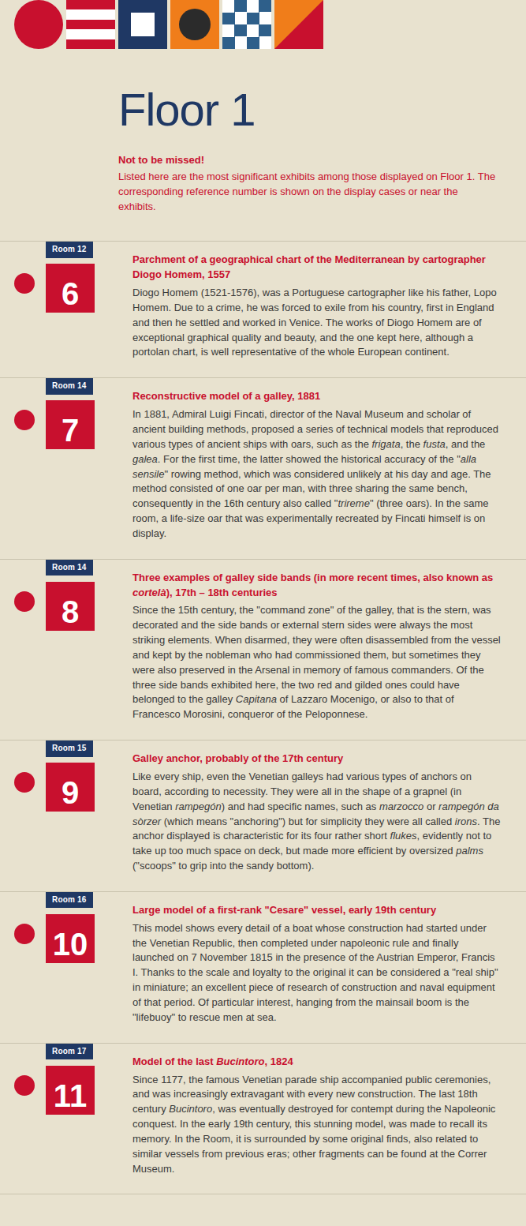Floor 1
Not to be missed!
Listed here are the most significant exhibits among those displayed on Floor 1. The corresponding reference number is shown on the display cases or near the exhibits.
Room 12
6
Parchment of a geographical chart of the Mediterranean by cartographer Diogo Homem, 1557
Diogo Homem (1521-1576), was a Portuguese cartographer like his father, Lopo Homem. Due to a crime, he was forced to exile from his country, first in England and then he settled and worked in Venice. The works of Diogo Homem are of exceptional graphical quality and beauty, and the one kept here, although a portolan chart, is well representative of the whole European continent.
Room 14
7
Reconstructive model of a galley, 1881
In 1881, Admiral Luigi Fincati, director of the Naval Museum and scholar of ancient building methods, proposed a series of technical models that reproduced various types of ancient ships with oars, such as the frigata, the fusta, and the galea. For the first time, the latter showed the historical accuracy of the "alla sensile" rowing method, which was considered unlikely at his day and age. The method consisted of one oar per man, with three sharing the same bench, consequently in the 16th century also called "trireme" (three oars). In the same room, a life-size oar that was experimentally recreated by Fincati himself is on display.
Room 14
8
Three examples of galley side bands (in more recent times, also known as cortelà), 17th – 18th centuries
Since the 15th century, the "command zone" of the galley, that is the stern, was decorated and the side bands or external stern sides were always the most striking elements. When disarmed, they were often disassembled from the vessel and kept by the nobleman who had commissioned them, but sometimes they were also preserved in the Arsenal in memory of famous commanders. Of the three side bands exhibited here, the two red and gilded ones could have belonged to the galley Capitana of Lazzaro Mocenigo, or also to that of Francesco Morosini, conqueror of the Peloponnese.
Room 15
9
Galley anchor, probably of the 17th century
Like every ship, even the Venetian galleys had various types of anchors on board, according to necessity. They were all in the shape of a grapnel (in Venetian rampegón) and had specific names, such as marzocco or rampegón da sòrzer (which means "anchoring") but for simplicity they were all called irons. The anchor displayed is characteristic for its four rather short flukes, evidently not to take up too much space on deck, but made more efficient by oversized palms ("scoops" to grip into the sandy bottom).
Room 16
10
Large model of a first-rank "Cesare" vessel, early 19th century
This model shows every detail of a boat whose construction had started under the Venetian Republic, then completed under napoleonic rule and finally launched on 7 November 1815 in the presence of the Austrian Emperor, Francis I. Thanks to the scale and loyalty to the original it can be considered a "real ship" in miniature; an excellent piece of research of construction and naval equipment of that period. Of particular interest, hanging from the mainsail boom is the "lifebuoy" to rescue men at sea.
Room 17
11
Model of the last Bucintoro, 1824
Since 1177, the famous Venetian parade ship accompanied public ceremonies, and was increasingly extravagant with every new construction. The last 18th century Bucintoro, was eventually destroyed for contempt during the Napoleonic conquest. In the early 19th century, this stunning model, was made to recall its memory. In the Room, it is surrounded by some original finds, also related to similar vessels from previous eras; other fragments can be found at the Correr Museum.